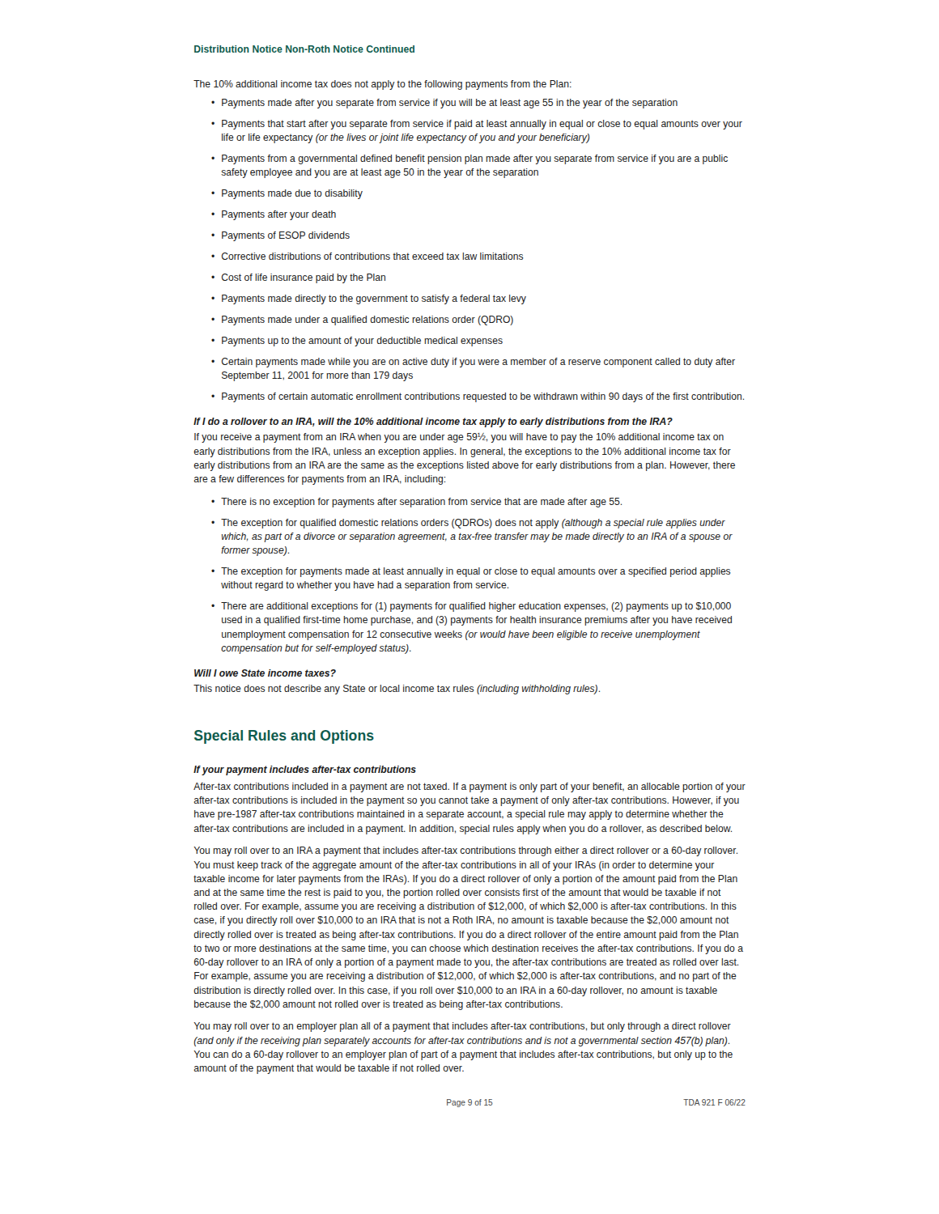Distribution Notice Non-Roth Notice Continued
The 10% additional income tax does not apply to the following payments from the Plan:
Payments made after you separate from service if you will be at least age 55 in the year of the separation
Payments that start after you separate from service if paid at least annually in equal or close to equal amounts over your life or life expectancy (or the lives or joint life expectancy of you and your beneficiary)
Payments from a governmental defined benefit pension plan made after you separate from service if you are a public safety employee and you are at least age 50 in the year of the separation
Payments made due to disability
Payments after your death
Payments of ESOP dividends
Corrective distributions of contributions that exceed tax law limitations
Cost of life insurance paid by the Plan
Payments made directly to the government to satisfy a federal tax levy
Payments made under a qualified domestic relations order (QDRO)
Payments up to the amount of your deductible medical expenses
Certain payments made while you are on active duty if you were a member of a reserve component called to duty after September 11, 2001 for more than 179 days
Payments of certain automatic enrollment contributions requested to be withdrawn within 90 days of the first contribution.
If I do a rollover to an IRA, will the 10% additional income tax apply to early distributions from the IRA?
If you receive a payment from an IRA when you are under age 59½, you will have to pay the 10% additional income tax on early distributions from the IRA, unless an exception applies. In general, the exceptions to the 10% additional income tax for early distributions from an IRA are the same as the exceptions listed above for early distributions from a plan. However, there are a few differences for payments from an IRA, including:
There is no exception for payments after separation from service that are made after age 55.
The exception for qualified domestic relations orders (QDROs) does not apply (although a special rule applies under which, as part of a divorce or separation agreement, a tax-free transfer may be made directly to an IRA of a spouse or former spouse).
The exception for payments made at least annually in equal or close to equal amounts over a specified period applies without regard to whether you have had a separation from service.
There are additional exceptions for (1) payments for qualified higher education expenses, (2) payments up to $10,000 used in a qualified first-time home purchase, and (3) payments for health insurance premiums after you have received unemployment compensation for 12 consecutive weeks (or would have been eligible to receive unemployment compensation but for self-employed status).
Will I owe State income taxes?
This notice does not describe any State or local income tax rules (including withholding rules).
Special Rules and Options
If your payment includes after-tax contributions
After-tax contributions included in a payment are not taxed. If a payment is only part of your benefit, an allocable portion of your after-tax contributions is included in the payment so you cannot take a payment of only after-tax contributions. However, if you have pre-1987 after-tax contributions maintained in a separate account, a special rule may apply to determine whether the after-tax contributions are included in a payment. In addition, special rules apply when you do a rollover, as described below.
You may roll over to an IRA a payment that includes after-tax contributions through either a direct rollover or a 60-day rollover. You must keep track of the aggregate amount of the after-tax contributions in all of your IRAs (in order to determine your taxable income for later payments from the IRAs). If you do a direct rollover of only a portion of the amount paid from the Plan and at the same time the rest is paid to you, the portion rolled over consists first of the amount that would be taxable if not rolled over. For example, assume you are receiving a distribution of $12,000, of which $2,000 is after-tax contributions. In this case, if you directly roll over $10,000 to an IRA that is not a Roth IRA, no amount is taxable because the $2,000 amount not directly rolled over is treated as being after-tax contributions. If you do a direct rollover of the entire amount paid from the Plan to two or more destinations at the same time, you can choose which destination receives the after-tax contributions. If you do a 60-day rollover to an IRA of only a portion of a payment made to you, the after-tax contributions are treated as rolled over last. For example, assume you are receiving a distribution of $12,000, of which $2,000 is after-tax contributions, and no part of the distribution is directly rolled over. In this case, if you roll over $10,000 to an IRA in a 60-day rollover, no amount is taxable because the $2,000 amount not rolled over is treated as being after-tax contributions.
You may roll over to an employer plan all of a payment that includes after-tax contributions, but only through a direct rollover (and only if the receiving plan separately accounts for after-tax contributions and is not a governmental section 457(b) plan). You can do a 60-day rollover to an employer plan of part of a payment that includes after-tax contributions, but only up to the amount of the payment that would be taxable if not rolled over.
Page 9 of 15
TDA 921 F 06/22